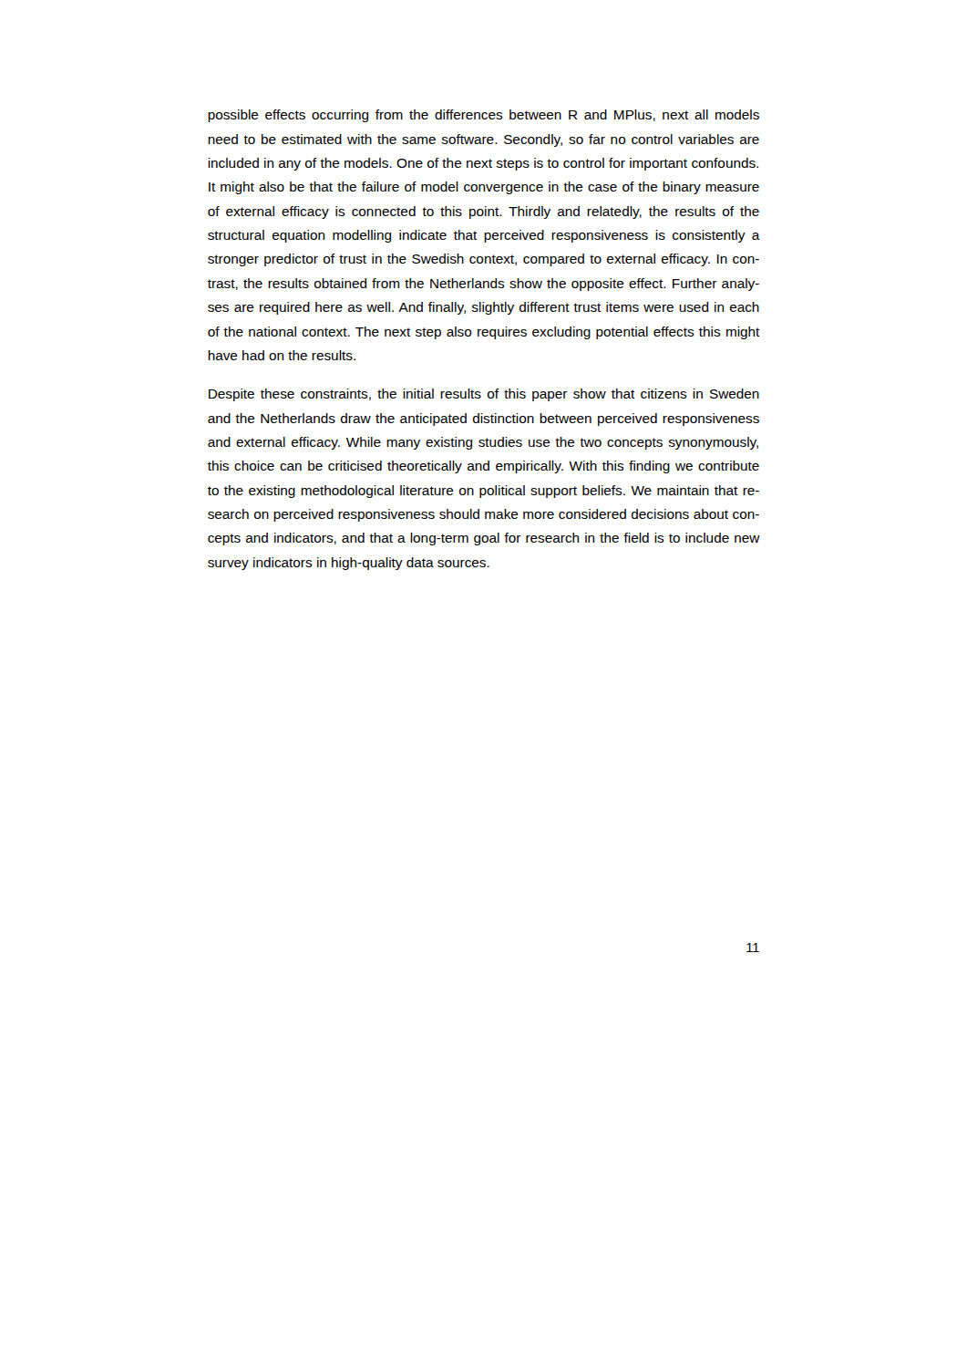possible effects occurring from the differences between R and MPlus, next all models need to be estimated with the same software. Secondly, so far no control variables are included in any of the models. One of the next steps is to control for important confounds. It might also be that the failure of model convergence in the case of the binary measure of external efficacy is connected to this point. Thirdly and relatedly, the results of the structural equation modelling indicate that perceived responsiveness is consistently a stronger predictor of trust in the Swedish context, compared to external efficacy. In contrast, the results obtained from the Netherlands show the opposite effect. Further analyses are required here as well. And finally, slightly different trust items were used in each of the national context. The next step also requires excluding potential effects this might have had on the results.
Despite these constraints, the initial results of this paper show that citizens in Sweden and the Netherlands draw the anticipated distinction between perceived responsiveness and external efficacy. While many existing studies use the two concepts synonymously, this choice can be criticised theoretically and empirically. With this finding we contribute to the existing methodological literature on political support beliefs. We maintain that research on perceived responsiveness should make more considered decisions about concepts and indicators, and that a long-term goal for research in the field is to include new survey indicators in high-quality data sources.
11